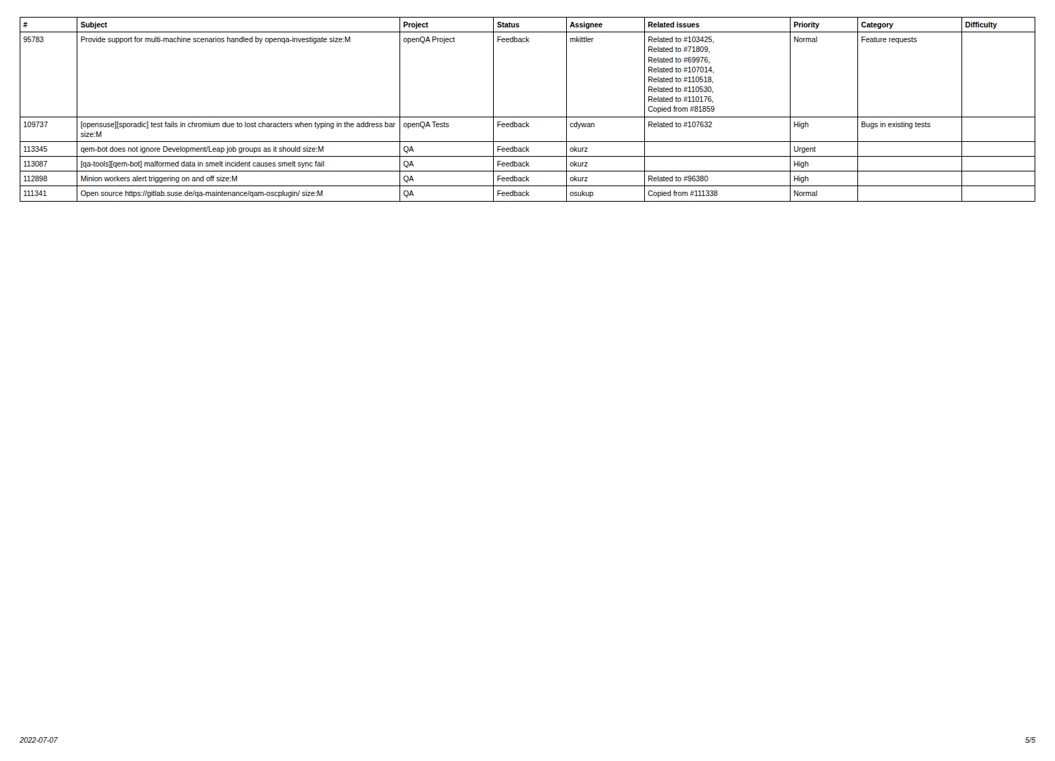| # | Subject | Project | Status | Assignee | Related issues | Priority | Category | Difficulty |
| --- | --- | --- | --- | --- | --- | --- | --- | --- |
| 95783 | Provide support for multi-machine scenarios handled by openqa-investigate size:M | openQA Project | Feedback | mkittler | Related to #103425, Related to #71809, Related to #69976, Related to #107014, Related to #110518, Related to #110530, Related to #110176, Copied from #81859 | Normal | Feature requests | |
| 109737 | [opensuse][sporadic] test fails in chromium due to lost characters when typing in the address bar size:M | openQA Tests | Feedback | cdywan | Related to #107632 | High | Bugs in existing tests | |
| 113345 | qem-bot does not ignore Development/Leap job groups as it should size:M | QA | Feedback | okurz | | Urgent | | |
| 113087 | [qa-tools][qem-bot] malformed data in smelt incident causes smelt sync fail | QA | Feedback | okurz | | High | | |
| 112898 | Minion workers alert triggering on and off size:M | QA | Feedback | okurz | Related to #96380 | High | | |
| 111341 | Open source https://gitlab.suse.de/qa-maintenance/qam-oscplugin/ size:M | QA | Feedback | osukup | Copied from #111338 | Normal | | |
2022-07-07 5/5